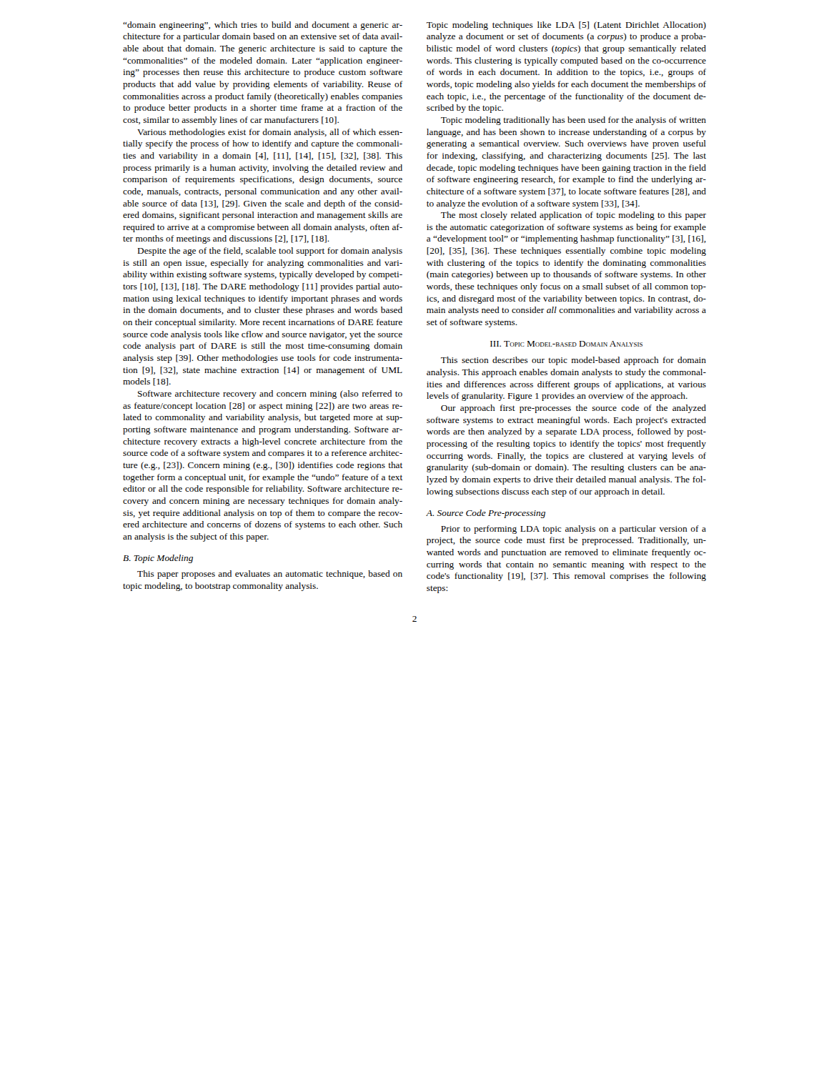“domain engineering”, which tries to build and document a generic architecture for a particular domain based on an extensive set of data available about that domain. The generic architecture is said to capture the “commonalities” of the modeled domain. Later “application engineering” processes then reuse this architecture to produce custom software products that add value by providing elements of variability. Reuse of commonalities across a product family (theoretically) enables companies to produce better products in a shorter time frame at a fraction of the cost, similar to assembly lines of car manufacturers [10].
Various methodologies exist for domain analysis, all of which essentially specify the process of how to identify and capture the commonalities and variability in a domain [4], [11], [14], [15], [32], [38]. This process primarily is a human activity, involving the detailed review and comparison of requirements specifications, design documents, source code, manuals, contracts, personal communication and any other available source of data [13], [29]. Given the scale and depth of the considered domains, significant personal interaction and management skills are required to arrive at a compromise between all domain analysts, often after months of meetings and discussions [2], [17], [18].
Despite the age of the field, scalable tool support for domain analysis is still an open issue, especially for analyzing commonalities and variability within existing software systems, typically developed by competitors [10], [13], [18]. The DARE methodology [11] provides partial automation using lexical techniques to identify important phrases and words in the domain documents, and to cluster these phrases and words based on their conceptual similarity. More recent incarnations of DARE feature source code analysis tools like cflow and source navigator, yet the source code analysis part of DARE is still the most time-consuming domain analysis step [39]. Other methodologies use tools for code instrumentation [9], [32], state machine extraction [14] or management of UML models [18].
Software architecture recovery and concern mining (also referred to as feature/concept location [28] or aspect mining [22]) are two areas related to commonality and variability analysis, but targeted more at supporting software maintenance and program understanding. Software architecture recovery extracts a high-level concrete architecture from the source code of a software system and compares it to a reference architecture (e.g., [23]). Concern mining (e.g., [30]) identifies code regions that together form a conceptual unit, for example the “undo” feature of a text editor or all the code responsible for reliability. Software architecture recovery and concern mining are necessary techniques for domain analysis, yet require additional analysis on top of them to compare the recovered architecture and concerns of dozens of systems to each other. Such an analysis is the subject of this paper.
B. Topic Modeling
This paper proposes and evaluates an automatic technique, based on topic modeling, to bootstrap commonality analysis.
Topic modeling techniques like LDA [5] (Latent Dirichlet Allocation) analyze a document or set of documents (a corpus) to produce a probabilistic model of word clusters (topics) that group semantically related words. This clustering is typically computed based on the co-occurrence of words in each document. In addition to the topics, i.e., groups of words, topic modeling also yields for each document the memberships of each topic, i.e., the percentage of the functionality of the document described by the topic.
Topic modeling traditionally has been used for the analysis of written language, and has been shown to increase understanding of a corpus by generating a semantical overview. Such overviews have proven useful for indexing, classifying, and characterizing documents [25]. The last decade, topic modeling techniques have been gaining traction in the field of software engineering research, for example to find the underlying architecture of a software system [37], to locate software features [28], and to analyze the evolution of a software system [33], [34].
The most closely related application of topic modeling to this paper is the automatic categorization of software systems as being for example a “development tool” or “implementing hashmap functionality” [3], [16], [20], [35], [36]. These techniques essentially combine topic modeling with clustering of the topics to identify the dominating commonalities (main categories) between up to thousands of software systems. In other words, these techniques only focus on a small subset of all common topics, and disregard most of the variability between topics. In contrast, domain analysts need to consider all commonalities and variability across a set of software systems.
III. Topic Model-based Domain Analysis
This section describes our topic model-based approach for domain analysis. This approach enables domain analysts to study the commonalities and differences across different groups of applications, at various levels of granularity. Figure 1 provides an overview of the approach.
Our approach first pre-processes the source code of the analyzed software systems to extract meaningful words. Each project's extracted words are then analyzed by a separate LDA process, followed by post-processing of the resulting topics to identify the topics' most frequently occurring words. Finally, the topics are clustered at varying levels of granularity (sub-domain or domain). The resulting clusters can be analyzed by domain experts to drive their detailed manual analysis. The following subsections discuss each step of our approach in detail.
A. Source Code Pre-processing
Prior to performing LDA topic analysis on a particular version of a project, the source code must first be preprocessed. Traditionally, unwanted words and punctuation are removed to eliminate frequently occurring words that contain no semantic meaning with respect to the code's functionality [19], [37]. This removal comprises the following steps:
2